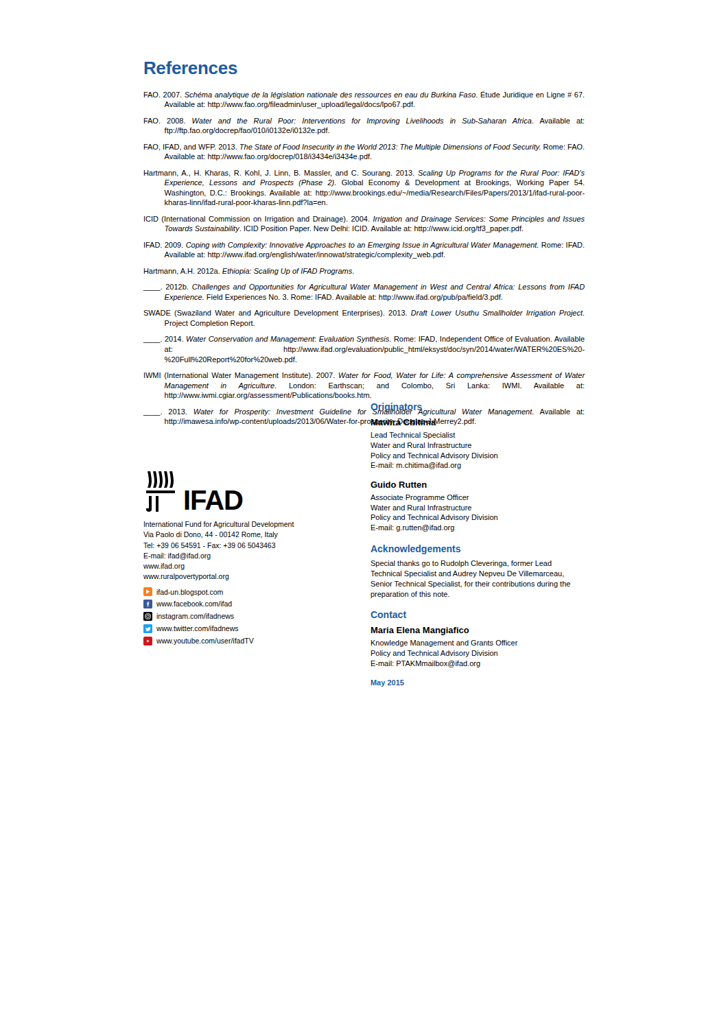References
FAO. 2007. Schéma analytique de la législation nationale des ressources en eau du Burkina Faso. Étude Juridique en Ligne # 67. Available at: http://www.fao.org/fileadmin/user_upload/legal/docs/lpo67.pdf.
FAO. 2008. Water and the Rural Poor: Interventions for Improving Livelihoods in Sub-Saharan Africa. Available at: ftp://ftp.fao.org/docrep/fao/010/i0132e/i0132e.pdf.
FAO, IFAD, and WFP. 2013. The State of Food Insecurity in the World 2013: The Multiple Dimensions of Food Security. Rome: FAO. Available at: http://www.fao.org/docrep/018/i3434e/i3434e.pdf.
Hartmann, A., H. Kharas, R. Kohl, J. Linn, B. Massler, and C. Sourang. 2013. Scaling Up Programs for the Rural Poor: IFAD's Experience, Lessons and Prospects (Phase 2). Global Economy & Development at Brookings, Working Paper 54. Washington, D.C.: Brookings. Available at: http://www.brookings.edu/~/media/Research/Files/Papers/2013/1/ifad-rural-poor-kharas-linn/ifad-rural-poor-kharas-linn.pdf?la=en.
ICID (International Commission on Irrigation and Drainage). 2004. Irrigation and Drainage Services: Some Principles and Issues Towards Sustainability. ICID Position Paper. New Delhi: ICID. Available at: http://www.icid.org/tf3_paper.pdf.
IFAD. 2009. Coping with Complexity: Innovative Approaches to an Emerging Issue in Agricultural Water Management. Rome: IFAD. Available at: http://www.ifad.org/english/water/innowat/strategic/complexity_web.pdf.
Hartmann, A.H. 2012a. Ethiopia: Scaling Up of IFAD Programs.
____. 2012b. Challenges and Opportunities for Agricultural Water Management in West and Central Africa: Lessons from IFAD Experience. Field Experiences No. 3. Rome: IFAD. Available at: http://www.ifad.org/pub/pa/field/3.pdf.
SWADE (Swaziland Water and Agriculture Development Enterprises). 2013. Draft Lower Usuthu Smallholder Irrigation Project. Project Completion Report.
____. 2014. Water Conservation and Management: Evaluation Synthesis. Rome: IFAD, Independent Office of Evaluation. Available at: http://www.ifad.org/evaluation/public_html/eksyst/doc/syn/2014/water/WATER%20ES%20-%20Full%20Report%20for%20web.pdf.
IWMI (International Water Management Institute). 2007. Water for Food, Water for Life: A comprehensive Assessment of Water Management in Agriculture. London: Earthscan; and Colombo, Sri Lanka: IWMI. Available at: http://www.iwmi.cgiar.org/assessment/Publications/books.htm.
____. 2013. Water for Prosperity: Investment Guideline for Smallholder Agricultural Water Management. Available at: http://imawesa.info/wp-content/uploads/2013/06/Water-for-prosperity_Douglas-J-Merrey2.pdf.
IFAD
International Fund for Agricultural Development
Via Paolo di Dono, 44 - 00142 Rome, Italy
Tel: +39 06 54591 - Fax: +39 06 5043463
E-mail: ifad@ifad.org
www.ifad.org
www.ruralpovertyportal.org
ifad-un.blogspot.com
www.facebook.com/ifad
instagram.com/ifadnews
www.twitter.com/ifadnews
www.youtube.com/user/ifadTV
Originators
Mawira Chitima
Lead Technical Specialist
Water and Rural Infrastructure
Policy and Technical Advisory Division
E-mail: m.chitima@ifad.org
Guido Rutten
Associate Programme Officer
Water and Rural Infrastructure
Policy and Technical Advisory Division
E-mail: g.rutten@ifad.org
Acknowledgements
Special thanks go to Rudolph Cleveringa, former Lead Technical Specialist and Audrey Nepveu De Villemarceau, Senior Technical Specialist, for their contributions during the preparation of this note.
Contact
Maria Elena Mangiafico
Knowledge Management and Grants Officer
Policy and Technical Advisory Division
E-mail: PTAKMmailbox@ifad.org
May 2015